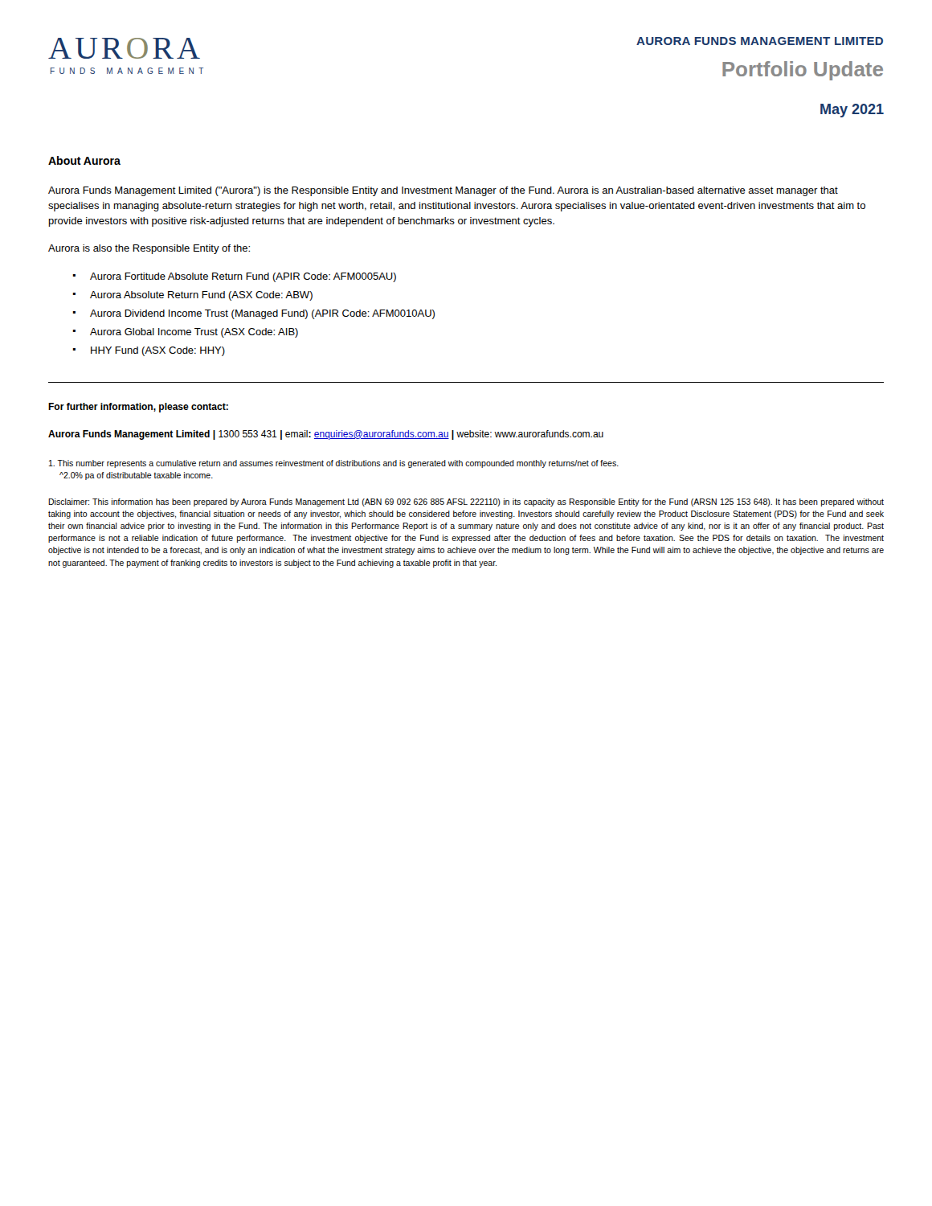AURORA
FUNDS MANAGEMENT
AURORA FUNDS MANAGEMENT LIMITED
Portfolio Update
May 2021
About Aurora
Aurora Funds Management Limited ("Aurora") is the Responsible Entity and Investment Manager of the Fund. Aurora is an Australian-based alternative asset manager that specialises in managing absolute-return strategies for high net worth, retail, and institutional investors. Aurora specialises in value-orientated event-driven investments that aim to provide investors with positive risk-adjusted returns that are independent of benchmarks or investment cycles.
Aurora is also the Responsible Entity of the:
Aurora Fortitude Absolute Return Fund (APIR Code: AFM0005AU)
Aurora Absolute Return Fund (ASX Code: ABW)
Aurora Dividend Income Trust (Managed Fund) (APIR Code: AFM0010AU)
Aurora Global Income Trust (ASX Code: AIB)
HHY Fund (ASX Code: HHY)
For further information, please contact:
Aurora Funds Management Limited | 1300 553 431 | email: enquiries@aurorafunds.com.au | website: www.aurorafunds.com.au
1. This number represents a cumulative return and assumes reinvestment of distributions and is generated with compounded monthly returns/net of fees. ^2.0% pa of distributable taxable income.
Disclaimer: This information has been prepared by Aurora Funds Management Ltd (ABN 69 092 626 885 AFSL 222110) in its capacity as Responsible Entity for the Fund (ARSN 125 153 648). It has been prepared without taking into account the objectives, financial situation or needs of any investor, which should be considered before investing. Investors should carefully review the Product Disclosure Statement (PDS) for the Fund and seek their own financial advice prior to investing in the Fund. The information in this Performance Report is of a summary nature only and does not constitute advice of any kind, nor is it an offer of any financial product. Past performance is not a reliable indication of future performance. The investment objective for the Fund is expressed after the deduction of fees and before taxation. See the PDS for details on taxation. The investment objective is not intended to be a forecast, and is only an indication of what the investment strategy aims to achieve over the medium to long term. While the Fund will aim to achieve the objective, the objective and returns are not guaranteed. The payment of franking credits to investors is subject to the Fund achieving a taxable profit in that year.